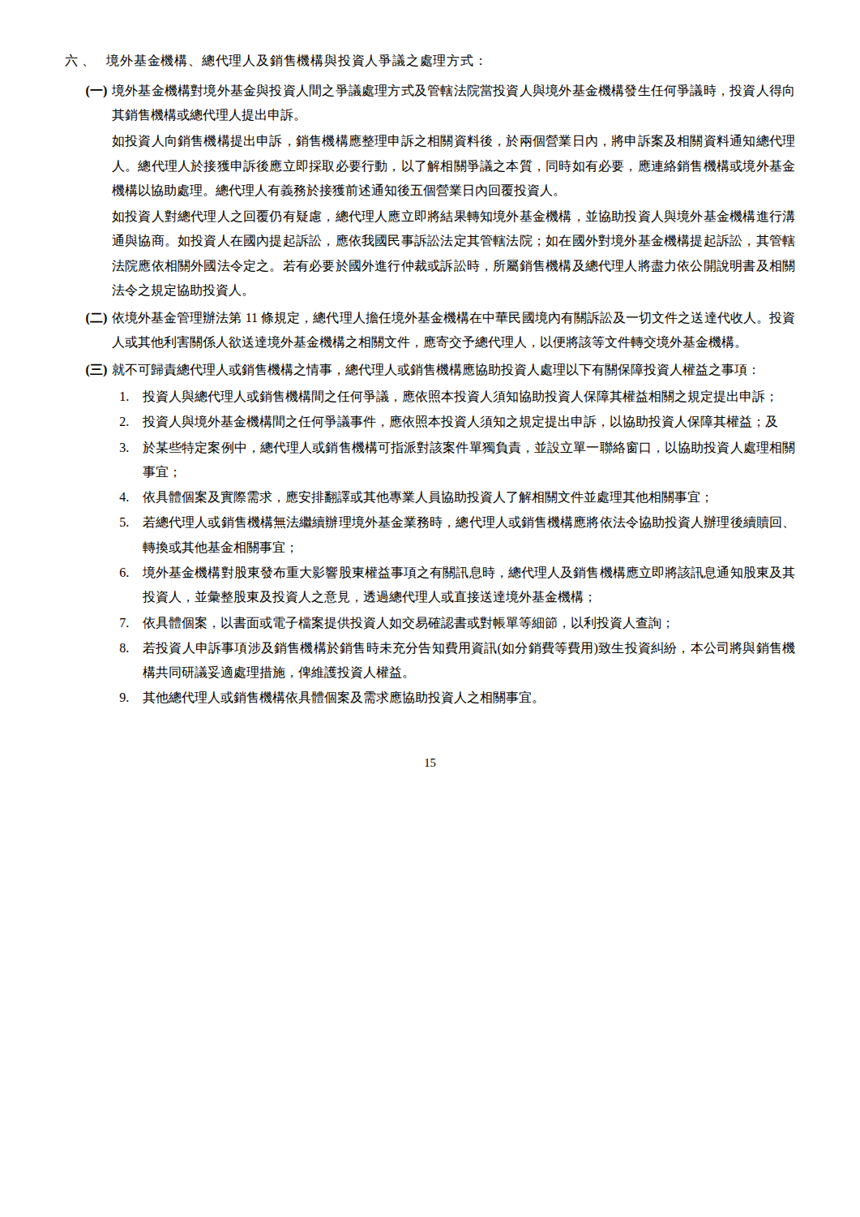六、 境外基金機構、總代理人及銷售機構與投資人爭議之處理方式：
(一)
境外基金機構對境外基金與投資人間之爭議處理方式及管轄法院當投資人與境外基金機構發生任何爭議時，投資人得向其銷售機構或總代理人提出申訴。
如投資人向銷售機構提出申訴，銷售機構應整理申訴之相關資料後，於兩個營業日內，將申訴案及相關資料通知總代理人。總代理人於接獲申訴後應立即採取必要行動，以了解相關爭議之本質，同時如有必要，應連絡銷售機構或境外基金機構以協助處理。總代理人有義務於接獲前述通知後五個營業日內回覆投資人。
如投資人對總代理人之回覆仍有疑慮，總代理人應立即將結果轉知境外基金機構，並協助投資人與境外基金機構進行溝通與協商。如投資人在國內提起訴訟，應依我國民事訴訟法定其管轄法院；如在國外對境外基金機構提起訴訟，其管轄法院應依相關外國法令定之。若有必要於國外進行仲裁或訴訟時，所屬銷售機構及總代理人將盡力依公開說明書及相關法令之規定協助投資人。
(二)
依境外基金管理辦法第 11 條規定，總代理人擔任境外基金機構在中華民國境內有關訴訟及一切文件之送達代收人。投資人或其他利害關係人欲送達境外基金機構之相關文件，應寄交予總代理人，以便將該等文件轉交境外基金機構。
(三)
就不可歸責總代理人或銷售機構之情事，總代理人或銷售機構應協助投資人處理以下有關保障投資人權益之事項：
1. 投資人與總代理人或銷售機構間之任何爭議，應依照本投資人須知協助投資人保障其權益相關之規定提出申訴；
2. 投資人與境外基金機構間之任何爭議事件，應依照本投資人須知之規定提出申訴，以協助投資人保障其權益；及
3. 於某些特定案例中，總代理人或銷售機構可指派對該案件單獨負責，並設立單一聯絡窗口，以協助投資人處理相關事宜；
4. 依具體個案及實際需求，應安排翻譯或其他專業人員協助投資人了解相關文件並處理其他相關事宜；
5. 若總代理人或銷售機構無法繼續辦理境外基金業務時，總代理人或銷售機構應將依法令協助投資人辦理後續贖回、轉換或其他基金相關事宜；
6. 境外基金機構對股東發布重大影響股東權益事項之有關訊息時，總代理人及銷售機構應立即將該訊息通知股東及其投資人，並彙整股東及投資人之意見，透過總代理人或直接送達境外基金機構；
7. 依具體個案，以書面或電子檔案提供投資人如交易確認書或對帳單等細節，以利投資人查詢；
8. 若投資人申訴事項涉及銷售機構於銷售時未充分告知費用資訊(如分銷費等費用)致生投資糾紛，本公司將與銷售機構共同研議妥適處理措施，俾維護投資人權益。
9. 其他總代理人或銷售機構依具體個案及需求應協助投資人之相關事宜。
15